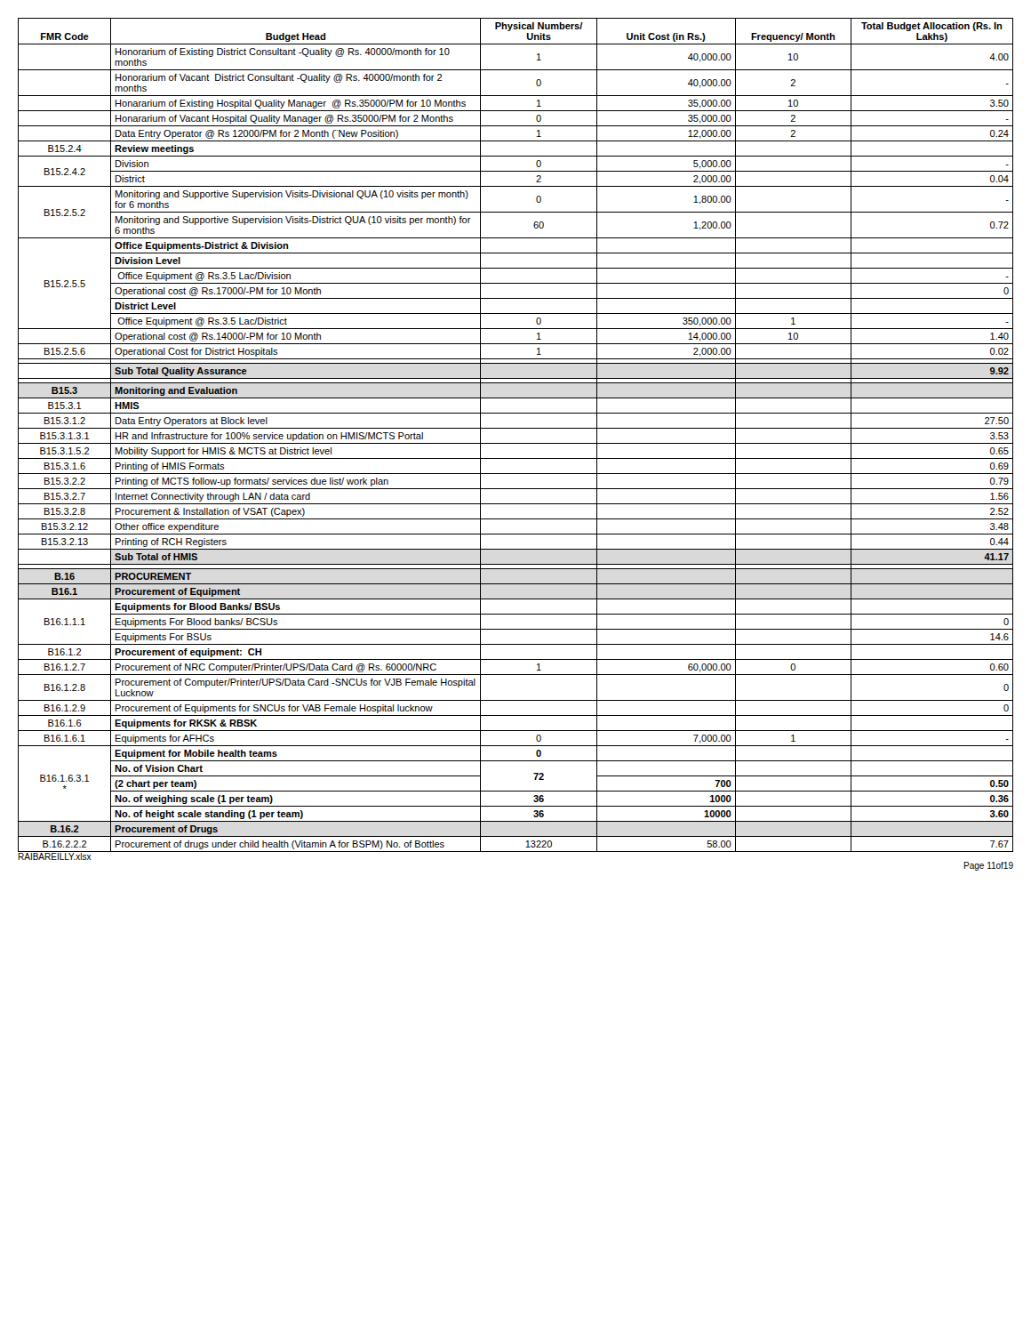| FMR Code | Budget Head | Physical Numbers/ Units | Unit Cost (in Rs.) | Frequency/ Month | Total Budget Allocation (Rs. In Lakhs) |
| --- | --- | --- | --- | --- | --- |
| | Honorarium of Existing District Consultant -Quality @ Rs. 40000/month for 10 months | 1 | 40,000.00 | 10 | 4.00 |
| | Honorarium of Vacant District Consultant -Quality @ Rs. 40000/month for 2 months | 0 | 40,000.00 | 2 | - |
| | Honararium of Existing Hospital Quality Manager @ Rs.35000/PM for 10 Months | 1 | 35,000.00 | 10 | 3.50 |
| | Honararium of Vacant Hospital Quality Manager @ Rs.35000/PM for 2 Months | 0 | 35,000.00 | 2 | - |
| | Data Entry Operator @ Rs 12000/PM for 2 Month (¨New Position) | 1 | 12,000.00 | 2 | 0.24 |
| B15.2.4 | Review meetings | | | | |
| B15.2.4.2 | Division | 0 | 5,000.00 | | - |
| District | 2 | 2,000.00 | | 0.04 |
| B15.2.5.2 | Monitoring and Supportive Supervision Visits-Divisional QUA (10 visits per month) for 6 months | 0 | 1,800.00 | | - |
| Monitoring and Supportive Supervision Visits-District QUA (10 visits per month) for 6 months | 60 | 1,200.00 | | 0.72 |
| B15.2.5.5 | Office Equipments-District & Division | | | | |
| Division Level | | | | |
| Office Equipment @ Rs.3.5 Lac/Division | | | | - |
| Operational cost @ Rs.17000/-PM for 10 Month | | | | 0 |
| District Level | | | | |
| Office Equipment @ Rs.3.5 Lac/District | 0 | 350,000.00 | 1 | - |
| | Operational cost @ Rs.14000/-PM for 10 Month | 1 | 14,000.00 | 10 | 1.40 |
| B15.2.5.6 | Operational Cost for District Hospitals | 1 | 2,000.00 | | 0.02 |
| | Sub Total Quality Assurance | | | | 9.92 |
| B15.3 | Monitoring and Evaluation | | | | |
| B15.3.1 | HMIS | | | | |
| B15.3.1.2 | Data Entry Operators at Block level | | | | 27.50 |
| B15.3.1.3.1 | HR and Infrastructure for 100% service updation on HMIS/MCTS Portal | | | | 3.53 |
| B15.3.1.5.2 | Mobility Support for HMIS & MCTS at District level | | | | 0.65 |
| B15.3.1.6 | Printing of HMIS Formats | | | | 0.69 |
| B15.3.2.2 | Printing of MCTS follow-up formats/ services due list/ work plan | | | | 0.79 |
| B15.3.2.7 | Internet Connectivity through LAN / data card | | | | 1.56 |
| B15.3.2.8 | Procurement & Installation of VSAT (Capex) | | | | 2.52 |
| B15.3.2.12 | Other office expenditure | | | | 3.48 |
| B15.3.2.13 | Printing of RCH Registers | | | | 0.44 |
| | Sub Total of HMIS | | | | 41.17 |
| B.16 | PROCUREMENT | | | | |
| B16.1 | Procurement of Equipment | | | | |
| B16.1.1.1 | Equipments for Blood Banks/ BSUs | | | | |
| Equipments For Blood banks/ BCSUs | | | | 0 |
| Equipments For BSUs | | | | 14.6 |
| B16.1.2 | Procurement of equipment: CH | | | | |
| B16.1.2.7 | Procurement of NRC Computer/Printer/UPS/Data Card @ Rs. 60000/NRC | 1 | 60,000.00 | 0 | 0.60 |
| B16.1.2.8 | Procurement of Computer/Printer/UPS/Data Card -SNCUs for VJB Female Hospital Lucknow | | | | 0 |
| B16.1.2.9 | Procurement of Equipments for SNCUs for VAB Female Hospital lucknow | | | | 0 |
| B16.1.6 | Equipments for RKSK & RBSK | | | | |
| B16.1.6.1 | Equipments for AFHCs | 0 | 7,000.00 | 1 | - |
| B16.1.6.3.1 * | Equipment for Mobile health teams | 0 | | | |
| No. of Vision Chart | 72 | | | |
| (2 chart per team) | 700 | | 0.50 |
| No. of weighing scale (1 per team) | 36 | 1000 | | 0.36 |
| No. of height scale standing (1 per team) | 36 | 10000 | | 3.60 |
| B.16.2 | Procurement of Drugs | | | | |
| B.16.2.2.2 | Procurement of drugs under child health (Vitamin A for BSPM) No. of Bottles | 13220 | 58.00 | | 7.67 |
RAIBAREILLY.xlsx
Page 11of19